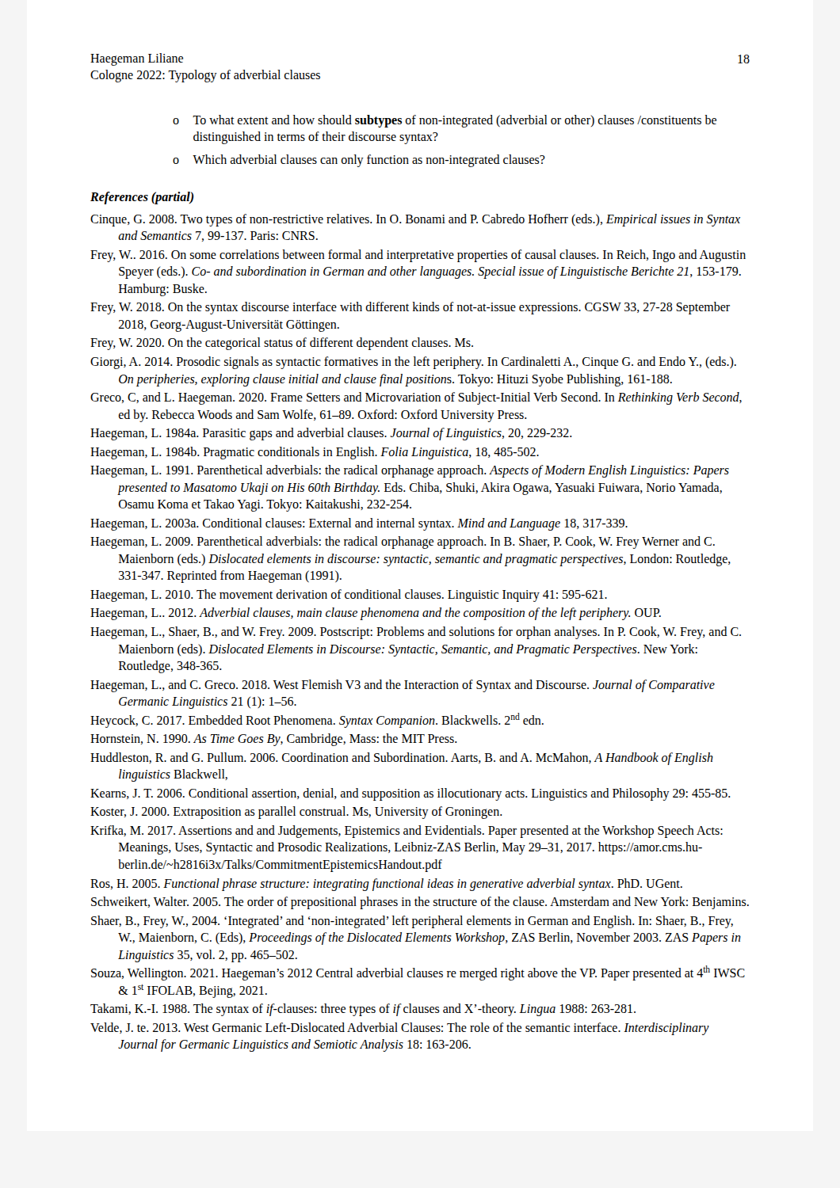Haegeman Liliane
Cologne 2022: Typology of adverbial clauses
18
To what extent and how should subtypes of non-integrated (adverbial or other) clauses /constituents be distinguished in terms of their discourse syntax?
Which adverbial clauses can only function as non-integrated clauses?
References (partial)
Cinque, G. 2008. Two types of non-restrictive relatives. In O. Bonami and P. Cabredo Hofherr (eds.), Empirical issues in Syntax and Semantics 7, 99-137. Paris: CNRS.
Frey, W.. 2016. On some correlations between formal and interpretative properties of causal clauses. In Reich, Ingo and Augustin Speyer (eds.). Co- and subordination in German and other languages. Special issue of Linguistische Berichte 21, 153-179. Hamburg: Buske.
Frey, W. 2018. On the syntax discourse interface with different kinds of not-at-issue expressions. CGSW 33, 27-28 September 2018, Georg-August-Universität Göttingen.
Frey, W. 2020. On the categorical status of different dependent clauses. Ms.
Giorgi, A. 2014. Prosodic signals as syntactic formatives in the left periphery. In Cardinaletti A., Cinque G. and Endo Y., (eds.). On peripheries, exploring clause initial and clause final positions. Tokyo: Hituzi Syobe Publishing, 161-188.
Greco, C, and L. Haegeman. 2020. Frame Setters and Microvariation of Subject-Initial Verb Second. In Rethinking Verb Second, ed by. Rebecca Woods and Sam Wolfe, 61–89. Oxford: Oxford University Press.
Haegeman, L. 1984a. Parasitic gaps and adverbial clauses. Journal of Linguistics, 20, 229-232.
Haegeman, L. 1984b. Pragmatic conditionals in English. Folia Linguistica, 18, 485-502.
Haegeman, L. 1991. Parenthetical adverbials: the radical orphanage approach. Aspects of Modern English Linguistics: Papers presented to Masatomo Ukaji on His 60th Birthday. Eds. Chiba, Shuki, Akira Ogawa, Yasuaki Fuiwara, Norio Yamada, Osamu Koma et Takao Yagi. Tokyo: Kaitakushi, 232-254.
Haegeman, L. 2003a. Conditional clauses: External and internal syntax. Mind and Language 18, 317-339.
Haegeman, L. 2009. Parenthetical adverbials: the radical orphanage approach. In B. Shaer, P. Cook, W. Frey Werner and C. Maienborn (eds.) Dislocated elements in discourse: syntactic, semantic and pragmatic perspectives, London: Routledge, 331-347. Reprinted from Haegeman (1991).
Haegeman, L. 2010. The movement derivation of conditional clauses. Linguistic Inquiry 41: 595-621.
Haegeman, L.. 2012. Adverbial clauses, main clause phenomena and the composition of the left periphery. OUP.
Haegeman, L., Shaer, B., and W. Frey. 2009. Postscript: Problems and solutions for orphan analyses. In P. Cook, W. Frey, and C. Maienborn (eds). Dislocated Elements in Discourse: Syntactic, Semantic, and Pragmatic Perspectives. New York: Routledge, 348-365.
Haegeman, L., and C. Greco. 2018. West Flemish V3 and the Interaction of Syntax and Discourse. Journal of Comparative Germanic Linguistics 21 (1): 1–56.
Heycock, C. 2017. Embedded Root Phenomena. Syntax Companion. Blackwells. 2nd edn.
Hornstein, N. 1990. As Time Goes By, Cambridge, Mass: the MIT Press.
Huddleston, R. and G. Pullum. 2006. Coordination and Subordination. Aarts, B. and A. McMahon, A Handbook of English linguistics Blackwell,
Kearns, J. T. 2006. Conditional assertion, denial, and supposition as illocutionary acts. Linguistics and Philosophy 29: 455-85.
Koster, J. 2000. Extraposition as parallel construal. Ms, University of Groningen.
Krifka, M. 2017. Assertions and and Judgements, Epistemics and Evidentials. Paper presented at the Workshop Speech Acts: Meanings, Uses, Syntactic and Prosodic Realizations, Leibniz-ZAS Berlin, May 29–31, 2017. https://amor.cms.hu-berlin.de/~h2816i3x/Talks/CommitmentEpistemicsHandout.pdf
Ros, H. 2005. Functional phrase structure: integrating functional ideas in generative adverbial syntax. PhD. UGent.
Schweikert, Walter. 2005. The order of prepositional phrases in the structure of the clause. Amsterdam and New York: Benjamins.
Shaer, B., Frey, W., 2004. ‘Integrated’ and ‘non-integrated’ left peripheral elements in German and English. In: Shaer, B., Frey, W., Maienborn, C. (Eds), Proceedings of the Dislocated Elements Workshop, ZAS Berlin, November 2003. ZAS Papers in Linguistics 35, vol. 2, pp. 465–502.
Souza, Wellington. 2021. Haegeman’s 2012 Central adverbial clauses re merged right above the VP. Paper presented at 4th IWSC & 1st IFOLAB, Bejing, 2021.
Takami, K.-I. 1988. The syntax of if-clauses: three types of if clauses and X’-theory. Lingua 1988: 263-281.
Velde, J. te. 2013. West Germanic Left-Dislocated Adverbial Clauses: The role of the semantic interface. Interdisciplinary Journal for Germanic Linguistics and Semiotic Analysis 18: 163-206.